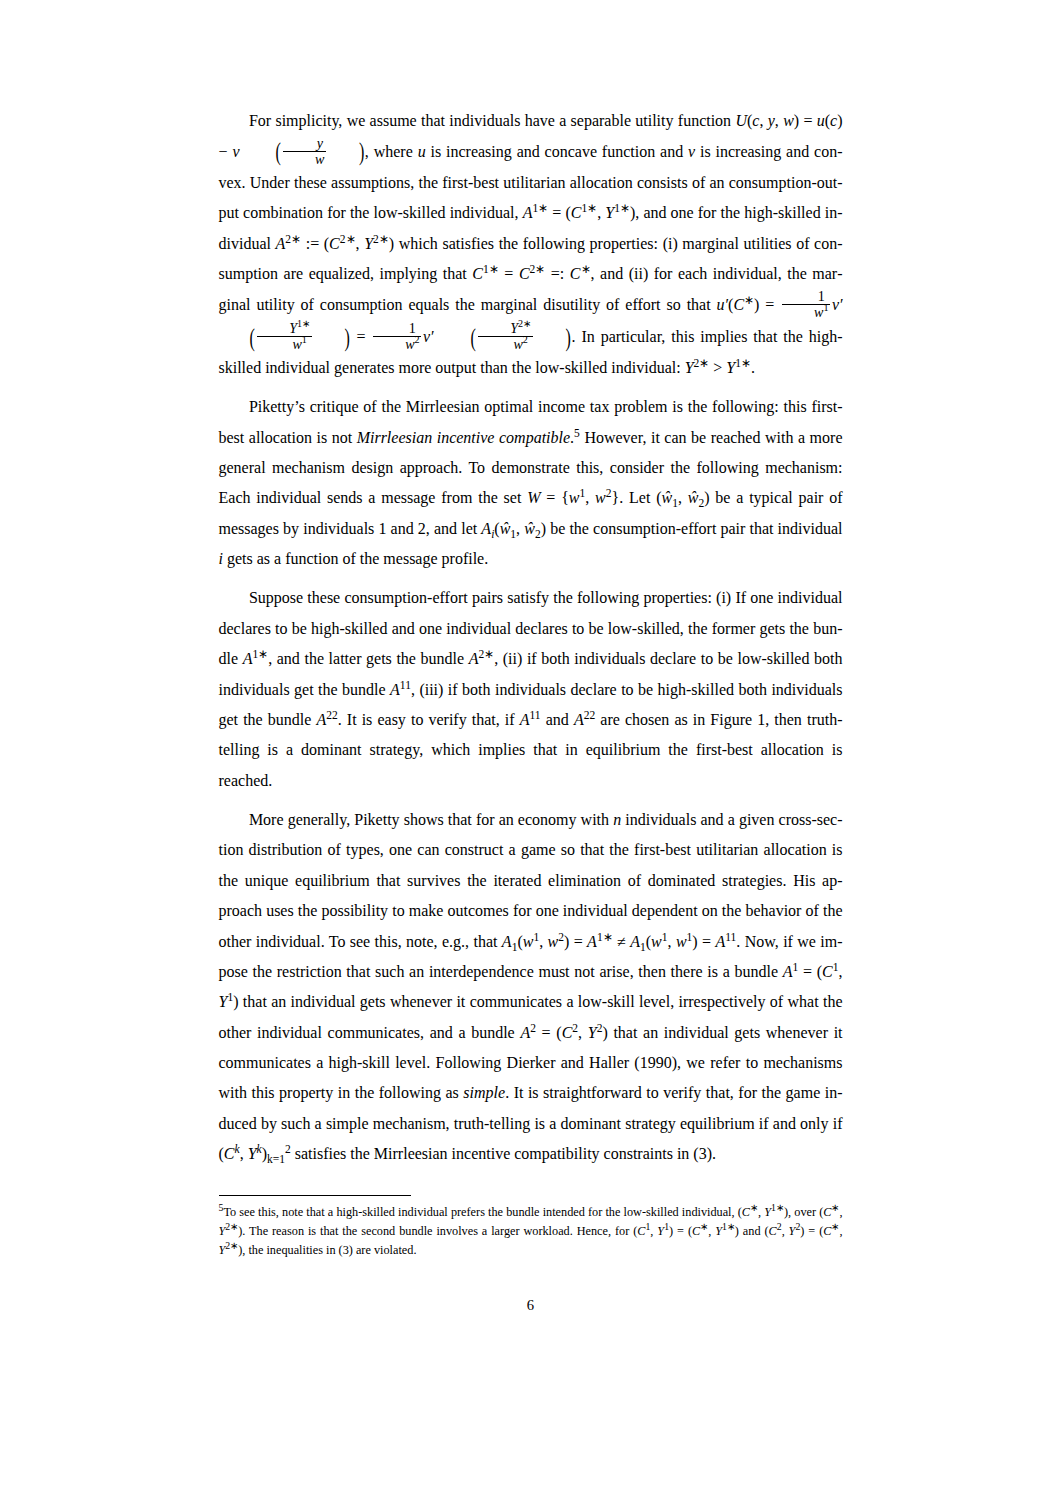For simplicity, we assume that individuals have a separable utility function U(c, y, w) = u(c) − v (yw), where u is increasing and concave function and v is increasing and convex. Under these assumptions, the first-best utilitarian allocation consists of an consumption-output combination for the low-skilled individual, A1∗ = (C1∗, Y1∗), and one for the high-skilled individual A2∗ := (C2∗, Y2∗) which satisfies the following properties: (i) marginal utilities of consumption are equalized, implying that C1∗ = C2∗ =: C∗, and (ii) for each individual, the marginal utility of consumption equals the marginal disutility of effort so that u′(C∗) = 1 w1 v′ (Y1∗w1) = 1 w2 v′ (Y2∗w2). In particular, this implies that the high-skilled individual generates more output than the low-skilled individual: Y2∗ > Y1∗.
Piketty’s critique of the Mirrleesian optimal income tax problem is the following: this first-best allocation is not Mirrleesian incentive compatible.5 However, it can be reached with a more general mechanism design approach. To demonstrate this, consider the following mechanism: Each individual sends a message from the set W = {w1, w2}. Let (ŵ1, ŵ2) be a typical pair of messages by individuals 1 and 2, and let Ai(ŵ1, ŵ2) be the consumption-effort pair that individual i gets as a function of the message profile.
Suppose these consumption-effort pairs satisfy the following properties: (i) If one individual declares to be high-skilled and one individual declares to be low-skilled, the former gets the bundle A1∗, and the latter gets the bundle A2∗, (ii) if both individuals declare to be low-skilled both individuals get the bundle A11, (iii) if both individuals declare to be high-skilled both individuals get the bundle A22. It is easy to verify that, if A11 and A22 are chosen as in Figure 1, then truth-telling is a dominant strategy, which implies that in equilibrium the first-best allocation is reached.
More generally, Piketty shows that for an economy with n individuals and a given cross-section distribution of types, one can construct a game so that the first-best utilitarian allocation is the unique equilibrium that survives the iterated elimination of dominated strategies. His approach uses the possibility to make outcomes for one individual dependent on the behavior of the other individual. To see this, note, e.g., that A1(w1, w2) = A1∗ ≠ A1(w1, w1) = A11. Now, if we impose the restriction that such an interdependence must not arise, then there is a bundle A1 = (C1, Y1) that an individual gets whenever it communicates a low-skill level, irrespectively of what the other individual communicates, and a bundle A2 = (C2, Y2) that an individual gets whenever it communicates a high-skill level. Following Dierker and Haller (1990), we refer to mechanisms with this property in the following as simple. It is straightforward to verify that, for the game induced by such a simple mechanism, truth-telling is a dominant strategy equilibrium if and only if (Ck, Yk)k=12 satisfies the Mirrleesian incentive compatibility constraints in (3).
5To see this, note that a high-skilled individual prefers the bundle intended for the low-skilled individual, (C∗, Y1∗), over (C∗, Y2∗). The reason is that the second bundle involves a larger workload. Hence, for (C1, Y1) = (C∗, Y1∗) and (C2, Y2) = (C∗, Y2∗), the inequalities in (3) are violated.
6